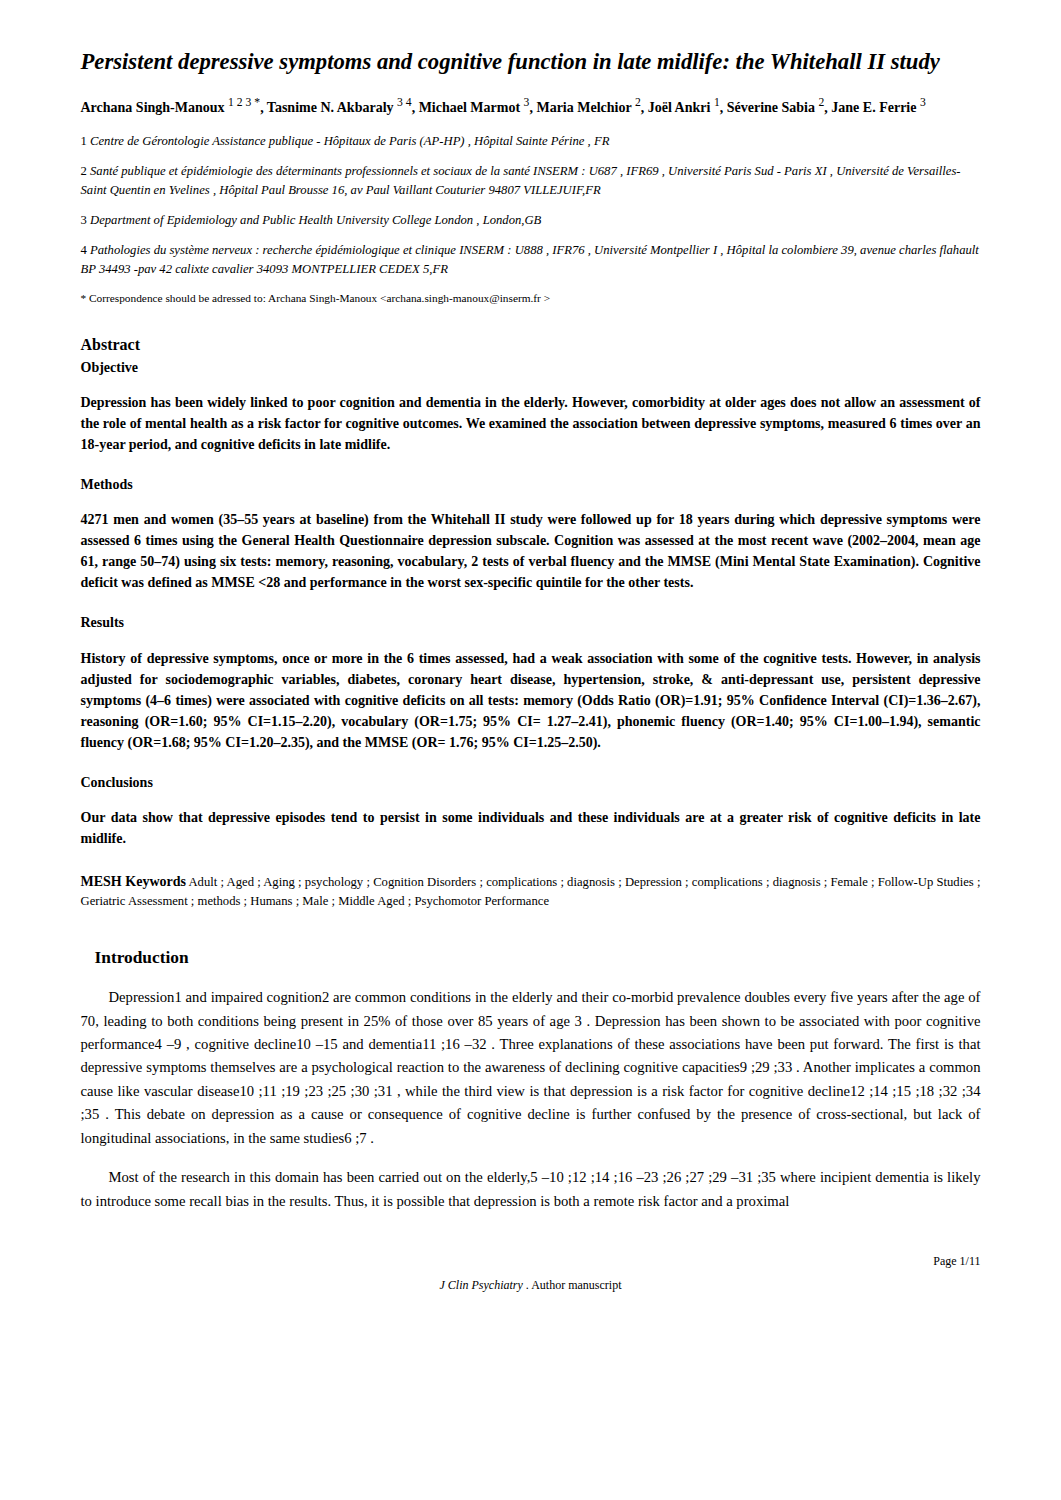Persistent depressive symptoms and cognitive function in late midlife: the Whitehall II study
Archana Singh-Manoux 1 2 3 *, Tasnime N. Akbaraly 3 4, Michael Marmot 3, Maria Melchior 2, Joël Ankri 1, Séverine Sabia 2, Jane E. Ferrie 3
1 Centre de Gérontologie Assistance publique - Hôpitaux de Paris (AP-HP) , Hôpital Sainte Périne , FR
2 Santé publique et épidémiologie des déterminants professionnels et sociaux de la santé INSERM : U687 , IFR69 , Université Paris Sud - Paris XI , Université de Versailles-Saint Quentin en Yvelines , Hôpital Paul Brousse 16, av Paul Vaillant Couturier 94807 VILLEJUIF,FR
3 Department of Epidemiology and Public Health University College London , London,GB
4 Pathologies du système nerveux : recherche épidémiologique et clinique INSERM : U888 , IFR76 , Université Montpellier I , Hôpital la colombiere 39, avenue charles flahault BP 34493 -pav 42 calixte cavalier 34093 MONTPELLIER CEDEX 5,FR
* Correspondence should be adressed to: Archana Singh-Manoux <archana.singh-manoux@inserm.fr >
Abstract
Objective
Depression has been widely linked to poor cognition and dementia in the elderly. However, comorbidity at older ages does not allow an assessment of the role of mental health as a risk factor for cognitive outcomes. We examined the association between depressive symptoms, measured 6 times over an 18-year period, and cognitive deficits in late midlife.
Methods
4271 men and women (35–55 years at baseline) from the Whitehall II study were followed up for 18 years during which depressive symptoms were assessed 6 times using the General Health Questionnaire depression subscale. Cognition was assessed at the most recent wave (2002–2004, mean age 61, range 50–74) using six tests: memory, reasoning, vocabulary, 2 tests of verbal fluency and the MMSE (Mini Mental State Examination). Cognitive deficit was defined as MMSE <28 and performance in the worst sex-specific quintile for the other tests.
Results
History of depressive symptoms, once or more in the 6 times assessed, had a weak association with some of the cognitive tests. However, in analysis adjusted for sociodemographic variables, diabetes, coronary heart disease, hypertension, stroke, & anti-depressant use, persistent depressive symptoms (4–6 times) were associated with cognitive deficits on all tests: memory (Odds Ratio (OR)=1.91; 95% Confidence Interval (CI)=1.36–2.67), reasoning (OR=1.60; 95% CI=1.15–2.20), vocabulary (OR=1.75; 95% CI= 1.27–2.41), phonemic fluency (OR=1.40; 95% CI=1.00–1.94), semantic fluency (OR=1.68; 95% CI=1.20–2.35), and the MMSE (OR= 1.76; 95% CI=1.25–2.50).
Conclusions
Our data show that depressive episodes tend to persist in some individuals and these individuals are at a greater risk of cognitive deficits in late midlife.
MESH Keywords Adult ; Aged ; Aging ; psychology ; Cognition Disorders ; complications ; diagnosis ; Depression ; complications ; diagnosis ; Female ; Follow-Up Studies ; Geriatric Assessment ; methods ; Humans ; Male ; Middle Aged ; Psychomotor Performance
Introduction
Depression1 and impaired cognition2 are common conditions in the elderly and their co-morbid prevalence doubles every five years after the age of 70, leading to both conditions being present in 25% of those over 85 years of age 3 . Depression has been shown to be associated with poor cognitive performance4 –9 , cognitive decline10 –15 and dementia11 ;16 –32 . Three explanations of these associations have been put forward. The first is that depressive symptoms themselves are a psychological reaction to the awareness of declining cognitive capacities9 ;29 ;33 . Another implicates a common cause like vascular disease10 ;11 ;19 ;23 ;25 ;30 ;31 , while the third view is that depression is a risk factor for cognitive decline12 ;14 ;15 ;18 ;32 ;34 ;35 . This debate on depression as a cause or consequence of cognitive decline is further confused by the presence of cross-sectional, but lack of longitudinal associations, in the same studies6 ;7 .
Most of the research in this domain has been carried out on the elderly,5 –10 ;12 ;14 ;16 –23 ;26 ;27 ;29 –31 ;35 where incipient dementia is likely to introduce some recall bias in the results. Thus, it is possible that depression is both a remote risk factor and a proximal
Page 1/11
J Clin Psychiatry . Author manuscript